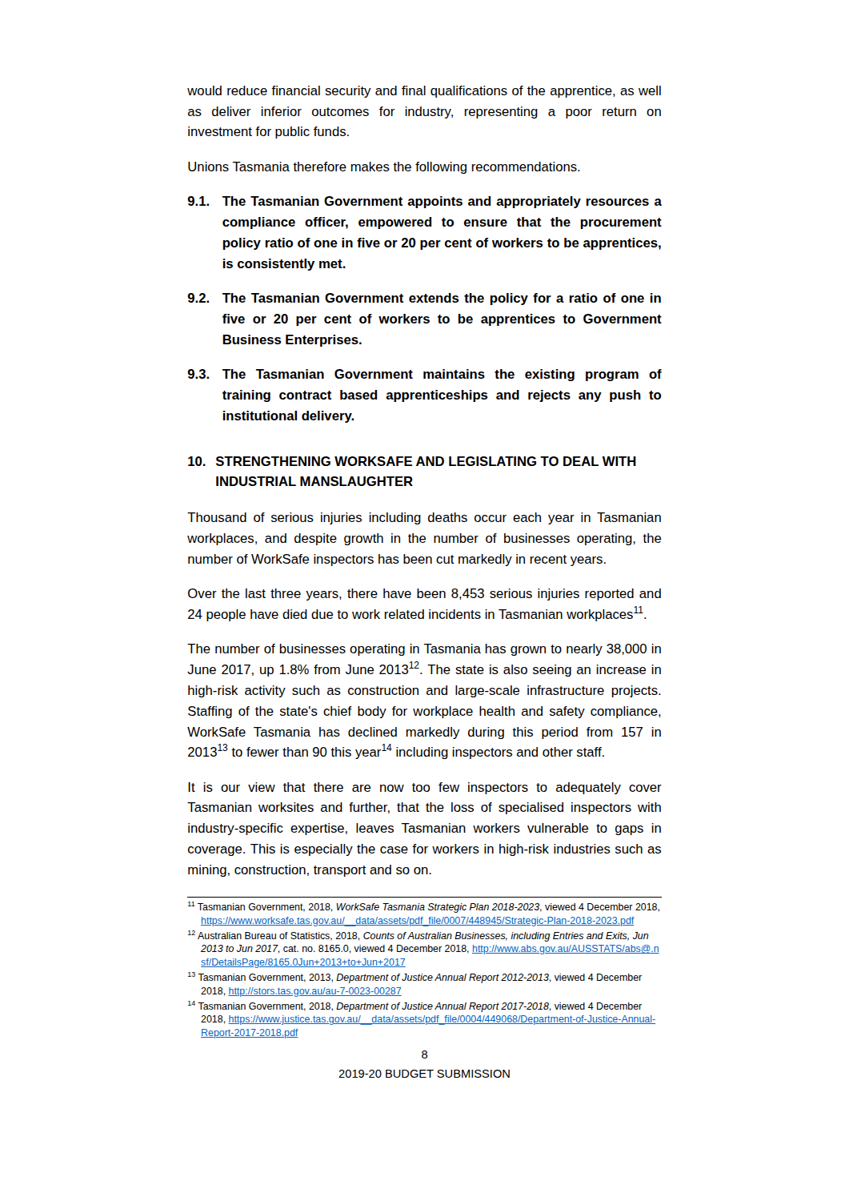would reduce financial security and final qualifications of the apprentice, as well as deliver inferior outcomes for industry, representing a poor return on investment for public funds.
Unions Tasmania therefore makes the following recommendations.
9.1. The Tasmanian Government appoints and appropriately resources a compliance officer, empowered to ensure that the procurement policy ratio of one in five or 20 per cent of workers to be apprentices, is consistently met.
9.2. The Tasmanian Government extends the policy for a ratio of one in five or 20 per cent of workers to be apprentices to Government Business Enterprises.
9.3. The Tasmanian Government maintains the existing program of training contract based apprenticeships and rejects any push to institutional delivery.
10. STRENGTHENING WORKSAFE AND LEGISLATING TO DEAL WITH INDUSTRIAL MANSLAUGHTER
Thousand of serious injuries including deaths occur each year in Tasmanian workplaces, and despite growth in the number of businesses operating, the number of WorkSafe inspectors has been cut markedly in recent years.
Over the last three years, there have been 8,453 serious injuries reported and 24 people have died due to work related incidents in Tasmanian workplaces11.
The number of businesses operating in Tasmania has grown to nearly 38,000 in June 2017, up 1.8% from June 201312. The state is also seeing an increase in high-risk activity such as construction and large-scale infrastructure projects. Staffing of the state's chief body for workplace health and safety compliance, WorkSafe Tasmania has declined markedly during this period from 157 in 201313 to fewer than 90 this year14 including inspectors and other staff.
It is our view that there are now too few inspectors to adequately cover Tasmanian worksites and further, that the loss of specialised inspectors with industry-specific expertise, leaves Tasmanian workers vulnerable to gaps in coverage. This is especially the case for workers in high-risk industries such as mining, construction, transport and so on.
11 Tasmanian Government, 2018, WorkSafe Tasmania Strategic Plan 2018-2023, viewed 4 December 2018, https://www.worksafe.tas.gov.au/__data/assets/pdf_file/0007/448945/Strategic-Plan-2018-2023.pdf
12 Australian Bureau of Statistics, 2018, Counts of Australian Businesses, including Entries and Exits, Jun 2013 to Jun 2017, cat. no. 8165.0, viewed 4 December 2018, http://www.abs.gov.au/AUSSTATS/abs@.nsf/DetailsPage/8165.0Jun+2013+to+Jun+2017
13 Tasmanian Government, 2013, Department of Justice Annual Report 2012-2013, viewed 4 December 2018, http://stors.tas.gov.au/au-7-0023-00287
14 Tasmanian Government, 2018, Department of Justice Annual Report 2017-2018, viewed 4 December 2018, https://www.justice.tas.gov.au/__data/assets/pdf_file/0004/449068/Department-of-Justice-Annual-Report-2017-2018.pdf
8
2019-20 BUDGET SUBMISSION